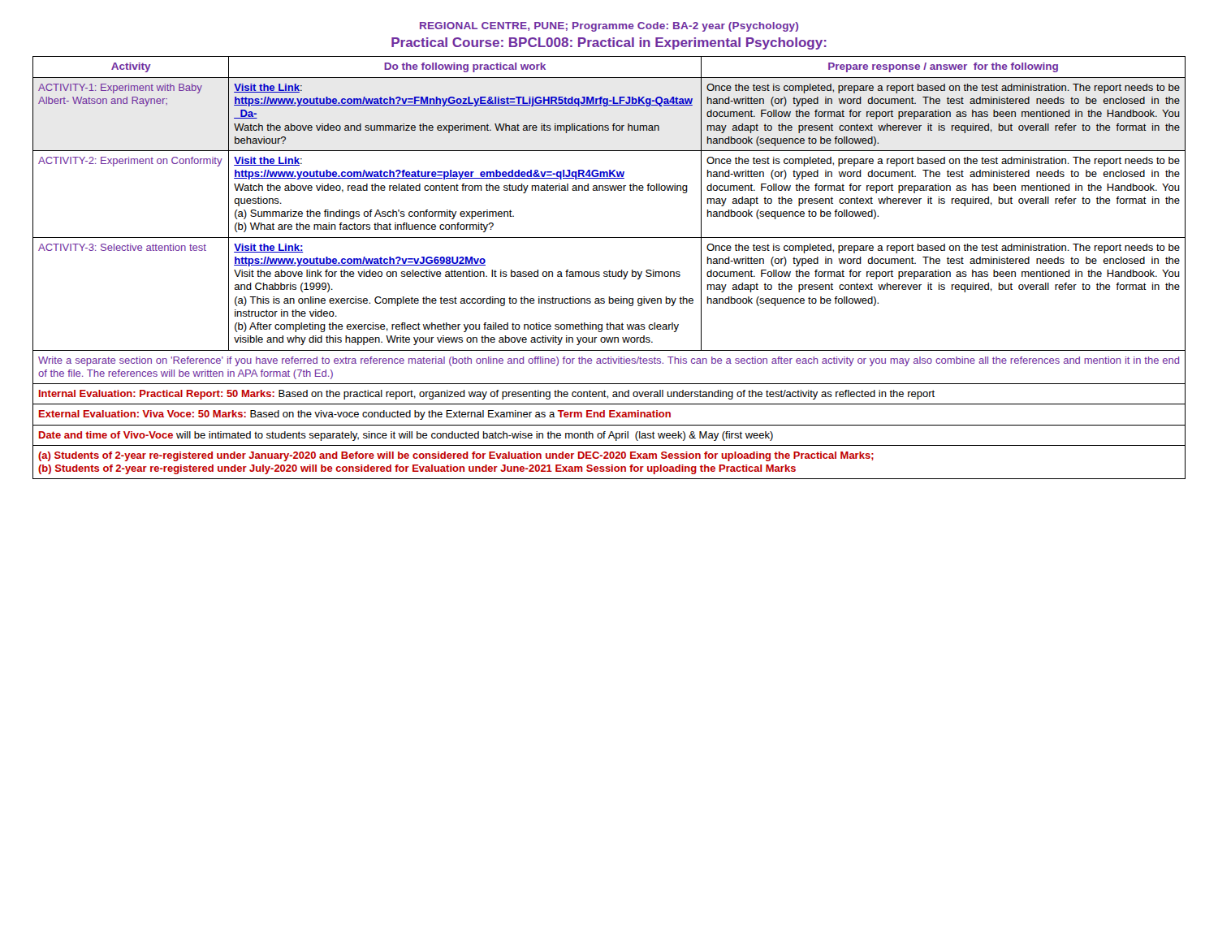REGIONAL CENTRE, PUNE; Programme Code: BA-2 year (Psychology)
Practical Course: BPCL008: Practical in Experimental Psychology:
| Activity | Do the following practical work | Prepare response / answer for the following |
| --- | --- | --- |
| ACTIVITY-1: Experiment with Baby Albert- Watson and Rayner; | Visit the Link : https://www.youtube.com/watch?v=FMnhyGozLyE&list=TLijGHR5tdqJMrfg-LFJbKg-Qa4taw_Da- Watch the above video and summarize the experiment. What are its implications for human behaviour? | Once the test is completed, prepare a report based on the test administration. The report needs to be hand-written (or) typed in word document. The test administered needs to be enclosed in the document. Follow the format for report preparation as has been mentioned in the Handbook. You may adapt to the present context wherever it is required, but overall refer to the format in the handbook (sequence to be followed). |
| ACTIVITY-2: Experiment on Conformity | Visit the Link : https://www.youtube.com/watch?feature=player_embedded&v=-qlJqR4GmKw Watch the above video, read the related content from the study material and answer the following questions. (a) Summarize the findings of Asch's conformity experiment. (b) What are the main factors that influence conformity? | Once the test is completed, prepare a report based on the test administration. The report needs to be hand-written (or) typed in word document. The test administered needs to be enclosed in the document. Follow the format for report preparation as has been mentioned in the Handbook. You may adapt to the present context wherever it is required, but overall refer to the format in the handbook (sequence to be followed). |
| ACTIVITY-3: Selective attention test | Visit the Link: https://www.youtube.com/watch?v=vJG698U2Mvo Visit the above link for the video on selective attention. It is based on a famous study by Simons and Chabbris (1999). (a) This is an online exercise. Complete the test according to the instructions as being given by the instructor in the video. (b) After completing the exercise, reflect whether you failed to notice something that was clearly visible and why did this happen. Write your views on the above activity in your own words. | Once the test is completed, prepare a report based on the test administration. The report needs to be hand-written (or) typed in word document. The test administered needs to be enclosed in the document. Follow the format for report preparation as has been mentioned in the Handbook. You may adapt to the present context wherever it is required, but overall refer to the format in the handbook (sequence to be followed). |
| Write a separate section on 'Reference' if you have referred to extra reference material (both online and offline) for the activities/tests. This can be a section after each activity or you may also combine all the references and mention it in the end of the file. The references will be written in APA format (7th Ed.) |
| Internal Evaluation: Practical Report: 50 Marks: Based on the practical report, organized way of presenting the content, and overall understanding of the test/activity as reflected in the report |
| External Evaluation: Viva Voce: 50 Marks: Based on the viva-voce conducted by the External Examiner as a Term End Examination |
| Date and time of Vivo-Voce will be intimated to students separately, since it will be conducted batch-wise in the month of April (last week) & May (first week) |
| (a) Students of 2-year re-registered under January-2020 and Before will be considered for Evaluation under DEC-2020 Exam Session for uploading the Practical Marks; (b) Students of 2-year re-registered under July-2020 will be considered for Evaluation under June-2021 Exam Session for uploading the Practical Marks |